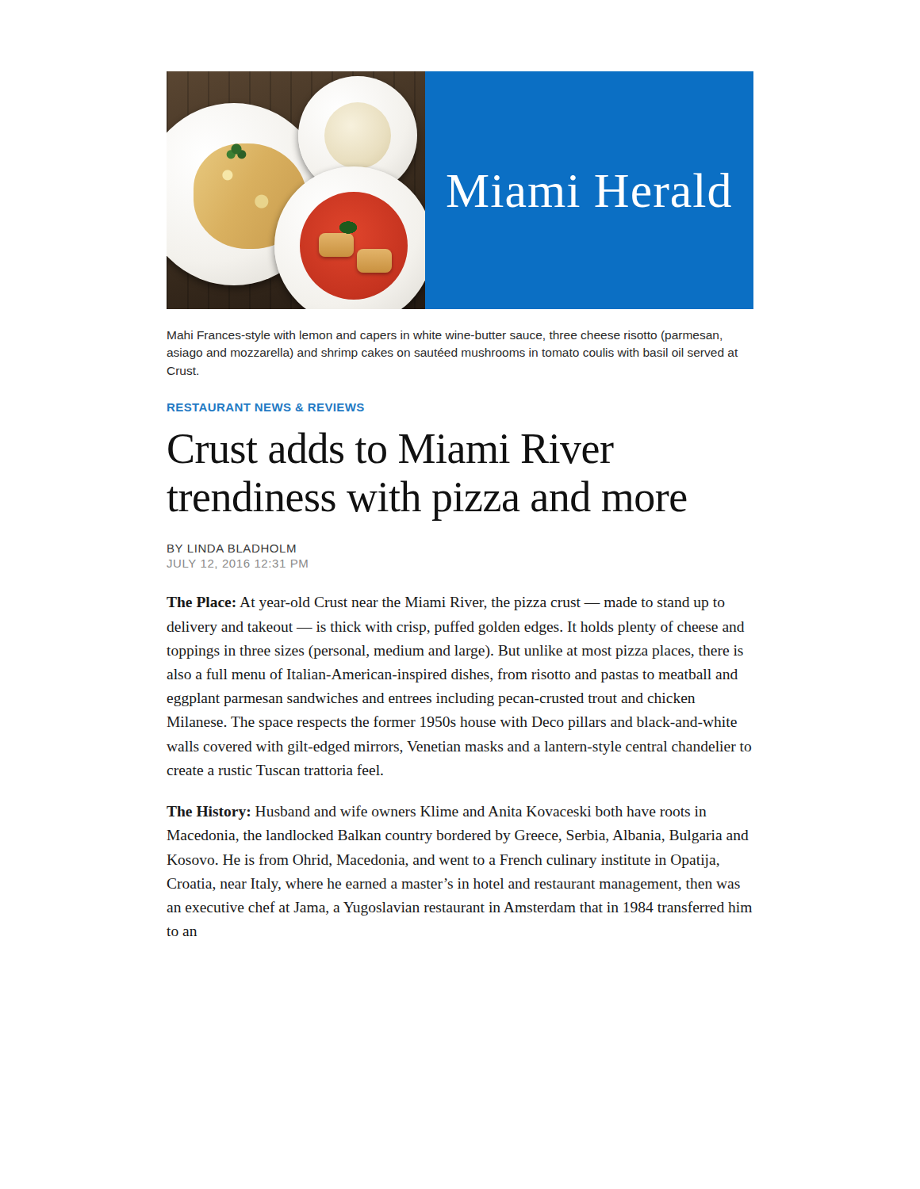Miami Herald
Mahi Frances-style with lemon and capers in white wine-butter sauce, three cheese risotto (parmesan, asiago and mozzarella) and shrimp cakes on sautéed mushrooms in tomato coulis with basil oil served at Crust.
Restaurant News & Reviews
Crust adds to Miami River trendiness with pizza and more
By Linda Bladholm
July 12, 2016 12:31 PM
The Place: At year-old Crust near the Miami River, the pizza crust — made to stand up to delivery and takeout — is thick with crisp, puffed golden edges. It holds plenty of cheese and toppings in three sizes (personal, medium and large). But unlike at most pizza places, there is also a full menu of Italian-American-inspired dishes, from risotto and pastas to meatball and eggplant parmesan sandwiches and entrees including pecan-crusted trout and chicken Milanese. The space respects the former 1950s house with Deco pillars and black-and-white walls covered with gilt-edged mirrors, Venetian masks and a lantern-style central chandelier to create a rustic Tuscan trattoria feel.
The History: Husband and wife owners Klime and Anita Kovaceski both have roots in Macedonia, the landlocked Balkan country bordered by Greece, Serbia, Albania, Bulgaria and Kosovo. He is from Ohrid, Macedonia, and went to a French culinary institute in Opatija, Croatia, near Italy, where he earned a master’s in hotel and restaurant management, then was an executive chef at Jama, a Yugoslavian restaurant in Amsterdam that in 1984 transferred him to an